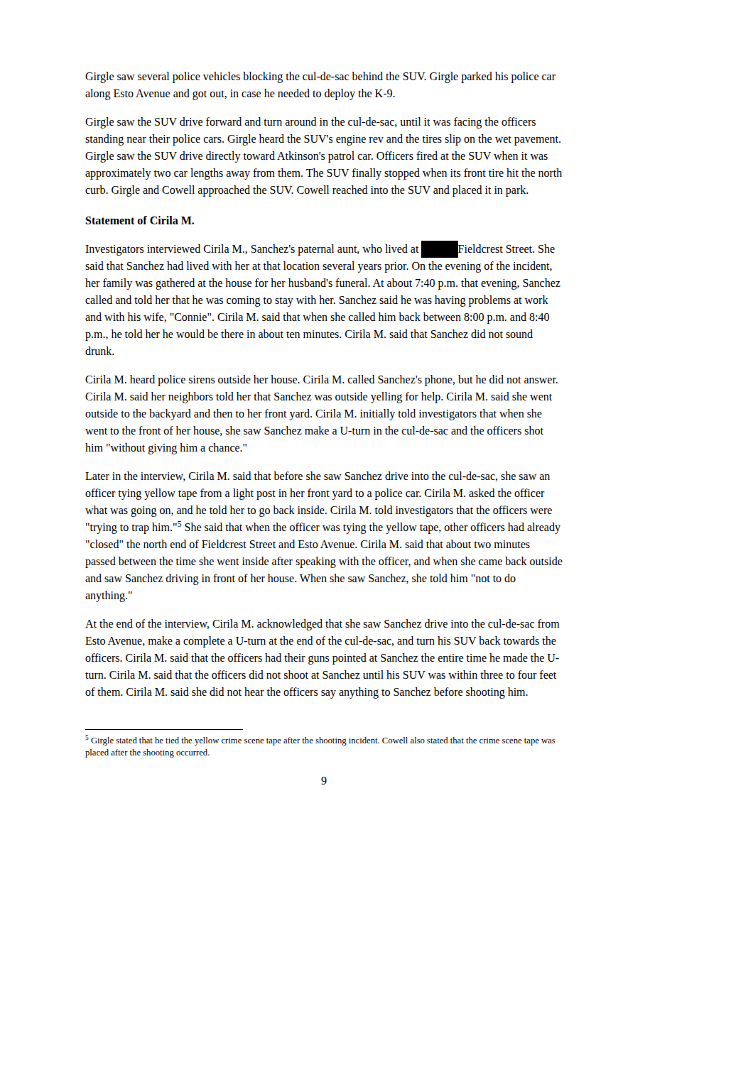Girgle saw several police vehicles blocking the cul-de-sac behind the SUV. Girgle parked his police car along Esto Avenue and got out, in case he needed to deploy the K-9.
Girgle saw the SUV drive forward and turn around in the cul-de-sac, until it was facing the officers standing near their police cars. Girgle heard the SUV's engine rev and the tires slip on the wet pavement. Girgle saw the SUV drive directly toward Atkinson's patrol car. Officers fired at the SUV when it was approximately two car lengths away from them. The SUV finally stopped when its front tire hit the north curb. Girgle and Cowell approached the SUV. Cowell reached into the SUV and placed it in park.
Statement of Cirila M.
Investigators interviewed Cirila M., Sanchez's paternal aunt, who lived at Fieldcrest Street. She said that Sanchez had lived with her at that location several years prior. On the evening of the incident, her family was gathered at the house for her husband's funeral. At about 7:40 p.m. that evening, Sanchez called and told her that he was coming to stay with her. Sanchez said he was having problems at work and with his wife, "Connie". Cirila M. said that when she called him back between 8:00 p.m. and 8:40 p.m., he told her he would be there in about ten minutes. Cirila M. said that Sanchez did not sound drunk.
Cirila M. heard police sirens outside her house. Cirila M. called Sanchez's phone, but he did not answer. Cirila M. said her neighbors told her that Sanchez was outside yelling for help. Cirila M. said she went outside to the backyard and then to her front yard. Cirila M. initially told investigators that when she went to the front of her house, she saw Sanchez make a U-turn in the cul-de-sac and the officers shot him "without giving him a chance."
Later in the interview, Cirila M. said that before she saw Sanchez drive into the cul-de-sac, she saw an officer tying yellow tape from a light post in her front yard to a police car. Cirila M. asked the officer what was going on, and he told her to go back inside. Cirila M. told investigators that the officers were "trying to trap him."5 She said that when the officer was tying the yellow tape, other officers had already "closed" the north end of Fieldcrest Street and Esto Avenue. Cirila M. said that about two minutes passed between the time she went inside after speaking with the officer, and when she came back outside and saw Sanchez driving in front of her house. When she saw Sanchez, she told him "not to do anything."
At the end of the interview, Cirila M. acknowledged that she saw Sanchez drive into the cul-de-sac from Esto Avenue, make a complete a U-turn at the end of the cul-de-sac, and turn his SUV back towards the officers. Cirila M. said that the officers had their guns pointed at Sanchez the entire time he made the U-turn. Cirila M. said that the officers did not shoot at Sanchez until his SUV was within three to four feet of them. Cirila M. said she did not hear the officers say anything to Sanchez before shooting him.
5 Girgle stated that he tied the yellow crime scene tape after the shooting incident. Cowell also stated that the crime scene tape was placed after the shooting occurred.
9